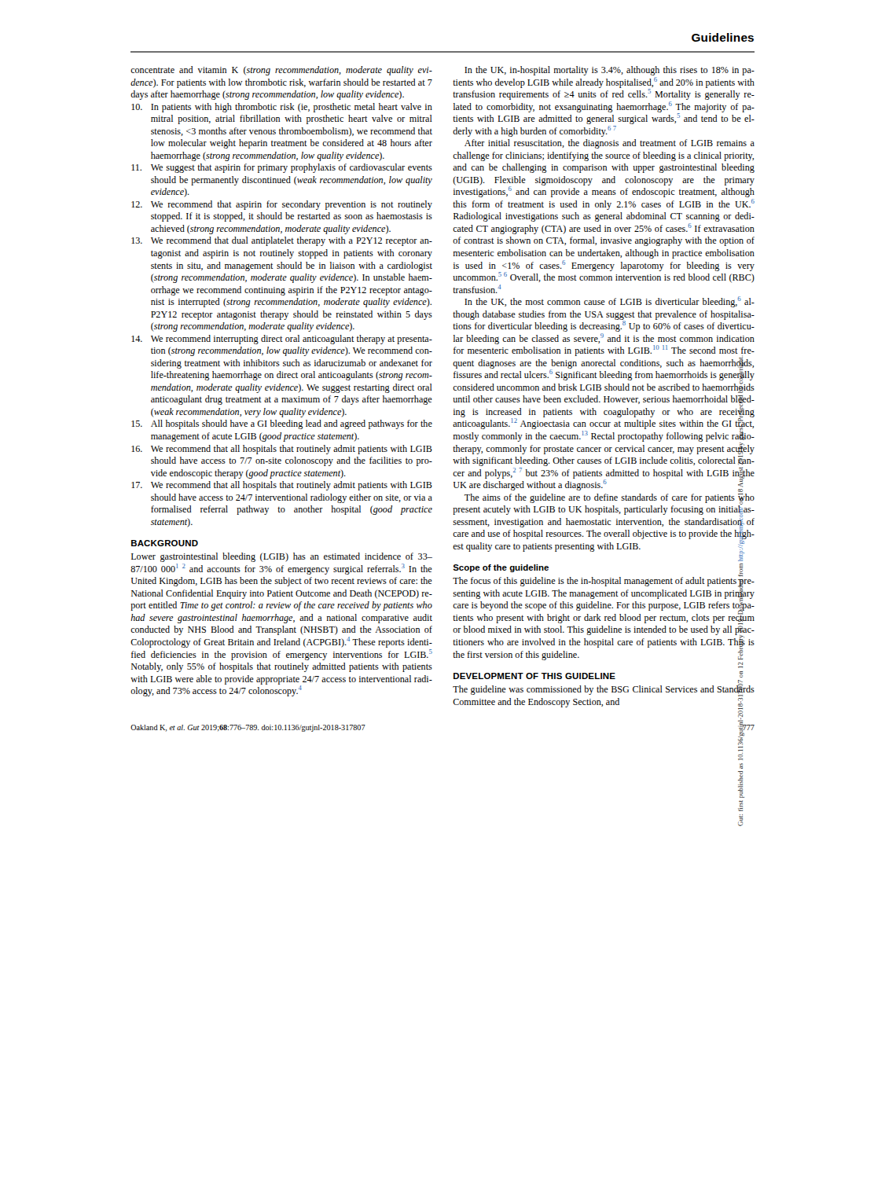Gut: first published as 10.1136/gutjnl-2018-317807 on 12 February 2019. Downloaded from http://gut.bmj.com/ on 18 August 2019 by guest. Protected by copyright.
Guidelines
concentrate and vitamin K (strong recommendation, moderate quality evidence). For patients with low thrombotic risk, warfarin should be restarted at 7 days after haemorrhage (strong recommendation, low quality evidence).
10. In patients with high thrombotic risk (ie, prosthetic metal heart valve in mitral position, atrial fibrillation with prosthetic heart valve or mitral stenosis, <3 months after venous thromboembolism), we recommend that low molecular weight heparin treatment be considered at 48 hours after haemorrhage (strong recommendation, low quality evidence).
11. We suggest that aspirin for primary prophylaxis of cardiovascular events should be permanently discontinued (weak recommendation, low quality evidence).
12. We recommend that aspirin for secondary prevention is not routinely stopped. If it is stopped, it should be restarted as soon as haemostasis is achieved (strong recommendation, moderate quality evidence).
13. We recommend that dual antiplatelet therapy with a P2Y12 receptor antagonist and aspirin is not routinely stopped in patients with coronary stents in situ, and management should be in liaison with a cardiologist (strong recommendation, moderate quality evidence). In unstable haemorrhage we recommend continuing aspirin if the P2Y12 receptor antagonist is interrupted (strong recommendation, moderate quality evidence). P2Y12 receptor antagonist therapy should be reinstated within 5 days (strong recommendation, moderate quality evidence).
14. We recommend interrupting direct oral anticoagulant therapy at presentation (strong recommendation, low quality evidence). We recommend considering treatment with inhibitors such as idarucizumab or andexanet for life-threatening haemorrhage on direct oral anticoagulants (strong recommendation, moderate quality evidence). We suggest restarting direct oral anticoagulant drug treatment at a maximum of 7 days after haemorrhage (weak recommendation, very low quality evidence).
15. All hospitals should have a GI bleeding lead and agreed pathways for the management of acute LGIB (good practice statement).
16. We recommend that all hospitals that routinely admit patients with LGIB should have access to 7/7 on-site colonoscopy and the facilities to provide endoscopic therapy (good practice statement).
17. We recommend that all hospitals that routinely admit patients with LGIB should have access to 24/7 interventional radiology either on site, or via a formalised referral pathway to another hospital (good practice statement).
Background
Lower gastrointestinal bleeding (LGIB) has an estimated incidence of 33–87/100 0001 2 and accounts for 3% of emergency surgical referrals.3 In the United Kingdom, LGIB has been the subject of two recent reviews of care: the National Confidential Enquiry into Patient Outcome and Death (NCEPOD) report entitled Time to get control: a review of the care received by patients who had severe gastrointestinal haemorrhage, and a national comparative audit conducted by NHS Blood and Transplant (NHSBT) and the Association of Coloproctology of Great Britain and Ireland (ACPGBI).4 These reports identified deficiencies in the provision of emergency interventions for LGIB.5 Notably, only 55% of hospitals that routinely admitted patients with patients with LGIB were able to provide appropriate 24/7 access to interventional radiology, and 73% access to 24/7 colonoscopy.4
In the UK, in-hospital mortality is 3.4%, although this rises to 18% in patients who develop LGIB while already hospitalised,6 and 20% in patients with transfusion requirements of ≥4 units of red cells.5 Mortality is generally related to comorbidity, not exsanguinating haemorrhage.6 The majority of patients with LGIB are admitted to general surgical wards,5 and tend to be elderly with a high burden of comorbidity.6 7
After initial resuscitation, the diagnosis and treatment of LGIB remains a challenge for clinicians; identifying the source of bleeding is a clinical priority, and can be challenging in comparison with upper gastrointestinal bleeding (UGIB). Flexible sigmoidoscopy and colonoscopy are the primary investigations,6 and can provide a means of endoscopic treatment, although this form of treatment is used in only 2.1% cases of LGIB in the UK.6 Radiological investigations such as general abdominal CT scanning or dedicated CT angiography (CTA) are used in over 25% of cases.6 If extravasation of contrast is shown on CTA, formal, invasive angiography with the option of mesenteric embolisation can be undertaken, although in practice embolisation is used in <1% of cases.6 Emergency laparotomy for bleeding is very uncommon.5 6 Overall, the most common intervention is red blood cell (RBC) transfusion.4
In the UK, the most common cause of LGIB is diverticular bleeding,6 although database studies from the USA suggest that prevalence of hospitalisations for diverticular bleeding is decreasing.8 Up to 60% of cases of diverticular bleeding can be classed as severe,9 and it is the most common indication for mesenteric embolisation in patients with LGIB.10 11 The second most frequent diagnoses are the benign anorectal conditions, such as haemorrhoids, fissures and rectal ulcers.6 Significant bleeding from haemorrhoids is generally considered uncommon and brisk LGIB should not be ascribed to haemorrhoids until other causes have been excluded. However, serious haemorrhoidal bleeding is increased in patients with coagulopathy or who are receiving anticoagulants.12 Angioectasia can occur at multiple sites within the GI tract, mostly commonly in the caecum.13 Rectal proctopathy following pelvic radiotherapy, commonly for prostate cancer or cervical cancer, may present acutely with significant bleeding. Other causes of LGIB include colitis, colorectal cancer and polyps,2 7 but 23% of patients admitted to hospital with LGIB in the UK are discharged without a diagnosis.6
The aims of the guideline are to define standards of care for patients who present acutely with LGIB to UK hospitals, particularly focusing on initial assessment, investigation and haemostatic intervention, the standardisation of care and use of hospital resources. The overall objective is to provide the highest quality care to patients presenting with LGIB.
Scope of the guideline
The focus of this guideline is the in-hospital management of adult patients presenting with acute LGIB. The management of uncomplicated LGIB in primary care is beyond the scope of this guideline. For this purpose, LGIB refers to patients who present with bright or dark red blood per rectum, clots per rectum or blood mixed in with stool. This guideline is intended to be used by all practitioners who are involved in the hospital care of patients with LGIB. This is the first version of this guideline.
Development of this guideline
The guideline was commissioned by the BSG Clinical Services and Standards Committee and the Endoscopy Section, and
Oakland K, et al. Gut 2019;68:776–789. doi:10.1136/gutjnl-2018-317807
777